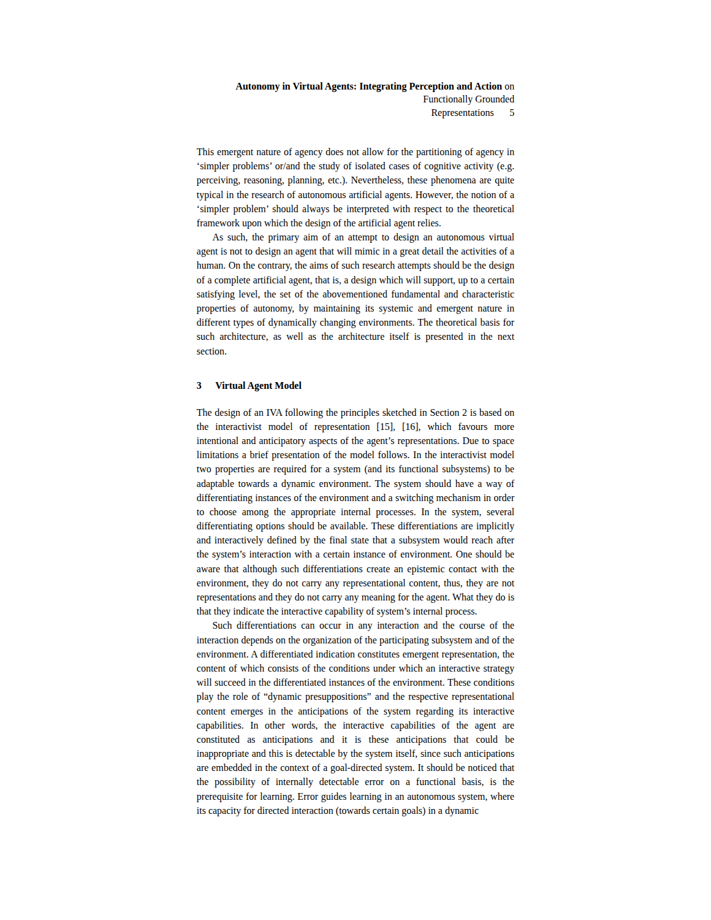Autonomy in Virtual Agents: Integrating Perception and Action on Functionally Grounded Representations5
This emergent nature of agency does not allow for the partitioning of agency in ‘simpler problems’ or/and the study of isolated cases of cognitive activity (e.g. perceiving, reasoning, planning, etc.). Nevertheless, these phenomena are quite typical in the research of autonomous artificial agents. However, the notion of a ‘simpler problem’ should always be interpreted with respect to the theoretical framework upon which the design of the artificial agent relies.
As such, the primary aim of an attempt to design an autonomous virtual agent is not to design an agent that will mimic in a great detail the activities of a human. On the contrary, the aims of such research attempts should be the design of a complete artificial agent, that is, a design which will support, up to a certain satisfying level, the set of the abovementioned fundamental and characteristic properties of autonomy, by maintaining its systemic and emergent nature in different types of dynamically changing environments. The theoretical basis for such architecture, as well as the architecture itself is presented in the next section.
3 Virtual Agent Model
The design of an IVA following the principles sketched in Section 2 is based on the interactivist model of representation [15], [16], which favours more intentional and anticipatory aspects of the agent’s representations. Due to space limitations a brief presentation of the model follows. In the interactivist model two properties are required for a system (and its functional subsystems) to be adaptable towards a dynamic environment. The system should have a way of differentiating instances of the environment and a switching mechanism in order to choose among the appropriate internal processes. In the system, several differentiating options should be available. These differentiations are implicitly and interactively defined by the final state that a subsystem would reach after the system’s interaction with a certain instance of environment. One should be aware that although such differentiations create an epistemic contact with the environment, they do not carry any representational content, thus, they are not representations and they do not carry any meaning for the agent. What they do is that they indicate the interactive capability of system’s internal process.
Such differentiations can occur in any interaction and the course of the interaction depends on the organization of the participating subsystem and of the environment. A differentiated indication constitutes emergent representation, the content of which consists of the conditions under which an interactive strategy will succeed in the differentiated instances of the environment. These conditions play the role of “dynamic presuppositions” and the respective representational content emerges in the anticipations of the system regarding its interactive capabilities. In other words, the interactive capabilities of the agent are constituted as anticipations and it is these anticipations that could be inappropriate and this is detectable by the system itself, since such anticipations are embedded in the context of a goal-directed system. It should be noticed that the possibility of internally detectable error on a functional basis, is the prerequisite for learning. Error guides learning in an autonomous system, where its capacity for directed interaction (towards certain goals) in a dynamic